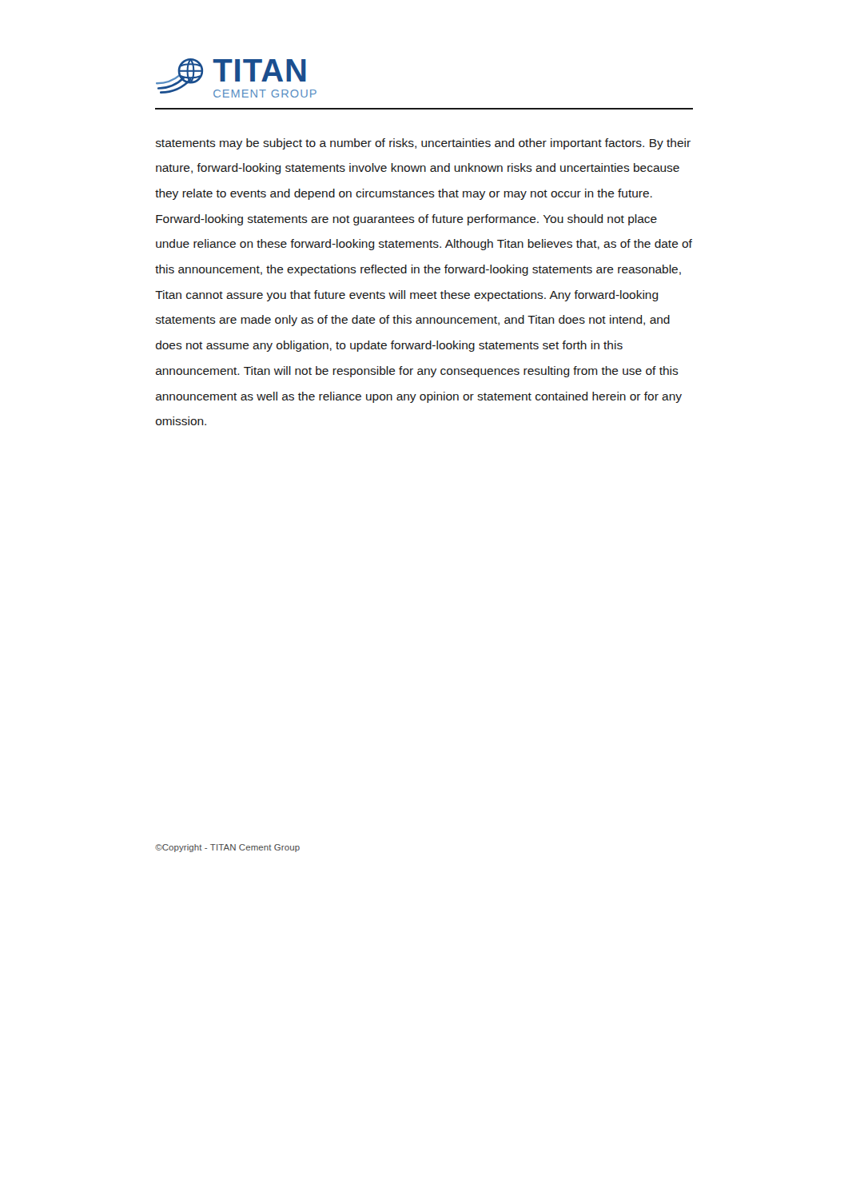TITAN Cement Group emblem
TITAN CEMENT GROUP
statements may be subject to a number of risks, uncertainties and other important factors. By their nature, forward-looking statements involve known and unknown risks and uncertainties because they relate to events and depend on circumstances that may or may not occur in the future. Forward-looking statements are not guarantees of future performance. You should not place undue reliance on these forward-looking statements. Although Titan believes that, as of the date of this announcement, the expectations reflected in the forward-looking statements are reasonable, Titan cannot assure you that future events will meet these expectations. Any forward-looking statements are made only as of the date of this announcement, and Titan does not intend, and does not assume any obligation, to update forward-looking statements set forth in this announcement. Titan will not be responsible for any consequences resulting from the use of this announcement as well as the reliance upon any opinion or statement contained herein or for any omission.
©Copyright - TITAN Cement Group